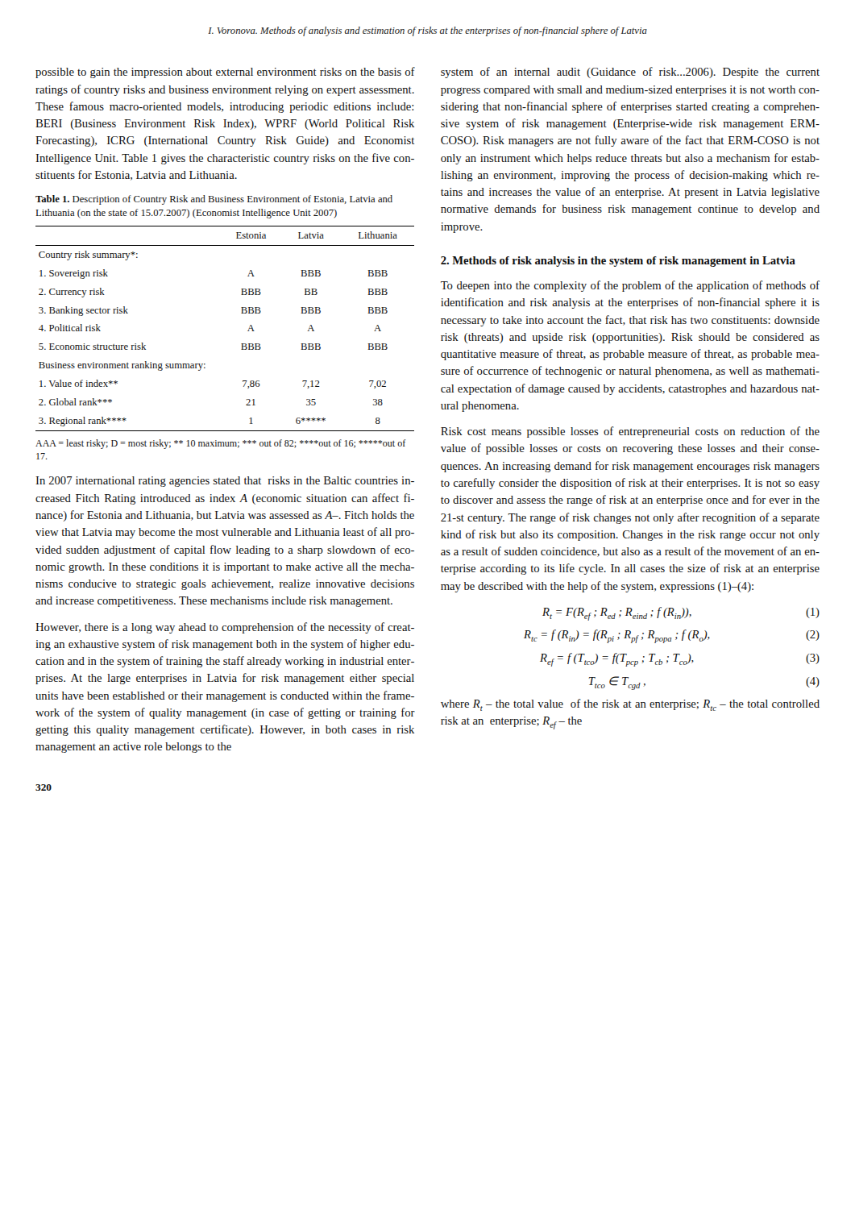I. Voronova. Methods of analysis and estimation of risks at the enterprises of non-financial sphere of Latvia
possible to gain the impression about external environment risks on the basis of ratings of country risks and business environment relying on expert assessment. These famous macro-oriented models, introducing periodic editions include: BERI (Business Environment Risk Index), WPRF (World Political Risk Forecasting), ICRG (International Country Risk Guide) and Economist Intelligence Unit. Table 1 gives the characteristic country risks on the five constituents for Estonia, Latvia and Lithuania.
Table 1. Description of Country Risk and Business Environment of Estonia, Latvia and Lithuania (on the state of 15.07.2007) (Economist Intelligence Unit 2007)
| | Estonia | Latvia | Lithuania |
| --- | --- | --- | --- |
| Country risk summary*: |
| 1. Sovereign risk | A | BBB | BBB |
| 2. Currency risk | BBB | BB | BBB |
| 3. Banking sector risk | BBB | BBB | BBB |
| 4. Political risk | A | A | A |
| 5. Economic structure risk | BBB | BBB | BBB |
| Business environment ranking summary: |
| 1. Value of index** | 7,86 | 7,12 | 7,02 |
| 2. Global rank*** | 21 | 35 | 38 |
| 3. Regional rank**** | 1 | 6***** | 8 |
AAA = least risky; D = most risky; ** 10 maximum; *** out of 82; ****out of 16; *****out of 17.
In 2007 international rating agencies stated that risks in the Baltic countries increased Fitch Rating introduced as index A (economic situation can affect finance) for Estonia and Lithuania, but Latvia was assessed as A–. Fitch holds the view that Latvia may become the most vulnerable and Lithuania least of all provided sudden adjustment of capital flow leading to a sharp slowdown of economic growth. In these conditions it is important to make active all the mechanisms conducive to strategic goals achievement, realize innovative decisions and increase competitiveness. These mechanisms include risk management.
However, there is a long way ahead to comprehension of the necessity of creating an exhaustive system of risk management both in the system of higher education and in the system of training the staff already working in industrial enterprises. At the large enterprises in Latvia for risk management either special units have been established or their management is conducted within the framework of the system of quality management (in case of getting or training for getting this quality management certificate). However, in both cases in risk management an active role belongs to the
system of an internal audit (Guidance of risk...2006). Despite the current progress compared with small and medium-sized enterprises it is not worth considering that non-financial sphere of enterprises started creating a comprehensive system of risk management (Enterprise-wide risk management ERM-COSO). Risk managers are not fully aware of the fact that ERM-COSO is not only an instrument which helps reduce threats but also a mechanism for establishing an environment, improving the process of decision-making which retains and increases the value of an enterprise. At present in Latvia legislative normative demands for business risk management continue to develop and improve.
2. Methods of risk analysis in the system of risk management in Latvia
To deepen into the complexity of the problem of the application of methods of identification and risk analysis at the enterprises of non-financial sphere it is necessary to take into account the fact, that risk has two constituents: downside risk (threats) and upside risk (opportunities). Risk should be considered as quantitative measure of threat, as probable measure of threat, as probable measure of occurrence of technogenic or natural phenomena, as well as mathematical expectation of damage caused by accidents, catastrophes and hazardous natural phenomena.
Risk cost means possible losses of entrepreneurial costs on reduction of the value of possible losses or costs on recovering these losses and their consequences. An increasing demand for risk management encourages risk managers to carefully consider the disposition of risk at their enterprises. It is not so easy to discover and assess the range of risk at an enterprise once and for ever in the 21-st century. The range of risk changes not only after recognition of a separate kind of risk but also its composition. Changes in the risk range occur not only as a result of sudden coincidence, but also as a result of the movement of an enterprise according to its life cycle. In all cases the size of risk at an enterprise may be described with the help of the system, expressions (1)–(4):
Rt = F(Ref ; Red ; Reind ; f (Rin)),(1)
Rtc = f (Rin) = f(Rpi ; Rpf ; Rpopa ; f (Ro),(2)
Ref = f (Ttco) = f(Tpcp ; Tcb ; Tco),(3)
Ttco ∈ Tcgd ,(4)
where Rt – the total value of the risk at an enterprise; Rtc – the total controlled risk at an enterprise; Ref – the
320